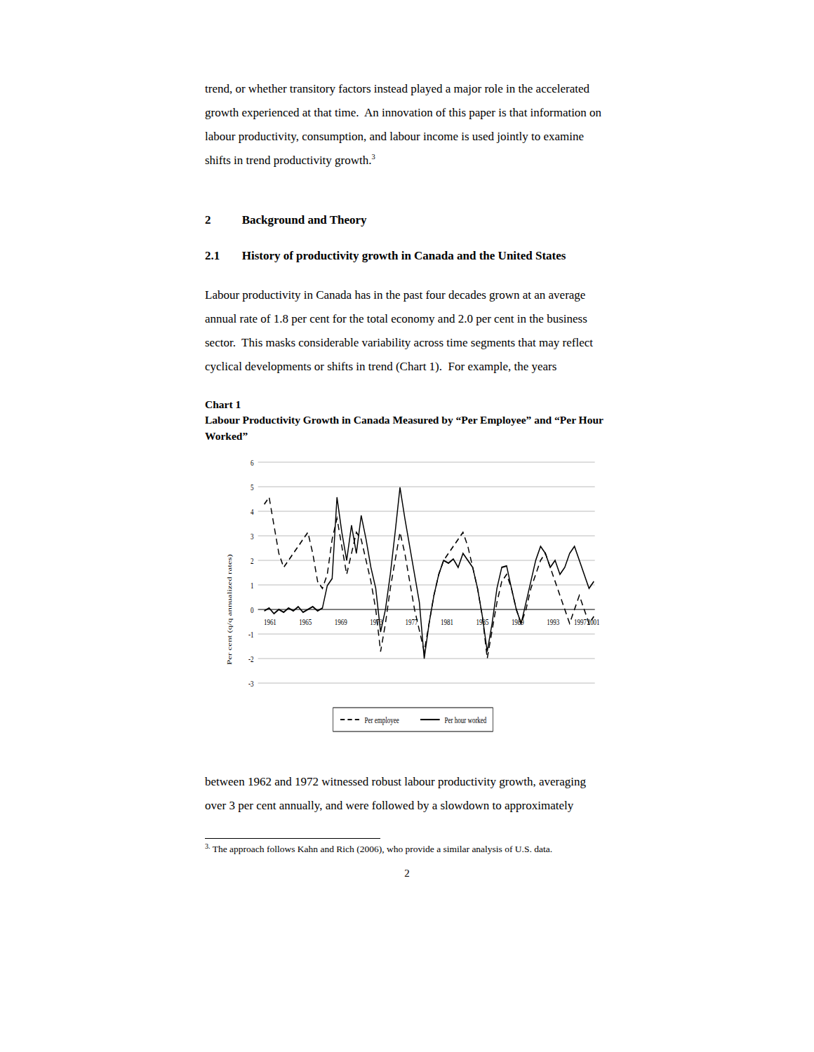trend, or whether transitory factors instead played a major role in the accelerated growth experienced at that time. An innovation of this paper is that information on labour productivity, consumption, and labour income is used jointly to examine shifts in trend productivity growth.3
2 Background and Theory
2.1 History of productivity growth in Canada and the United States
Labour productivity in Canada has in the past four decades grown at an average annual rate of 1.8 per cent for the total economy and 2.0 per cent in the business sector. This masks considerable variability across time segments that may reflect cyclical developments or shifts in trend (Chart 1). For example, the years
Chart 1
Labour Productivity Growth in Canada Measured by “Per Employee” and “Per Hour Worked”
6 5 4 3 2 1 0 -1 -2 -3 Per cent (q/q annualized rates) 1961 1965 1969 1973 1977 1981 1985 1989 1993 1997 2001 2005 Per employee Per hour worked
between 1962 and 1972 witnessed robust labour productivity growth, averaging over 3 per cent annually, and were followed by a slowdown to approximately
3. The approach follows Kahn and Rich (2006), who provide a similar analysis of U.S. data.
2